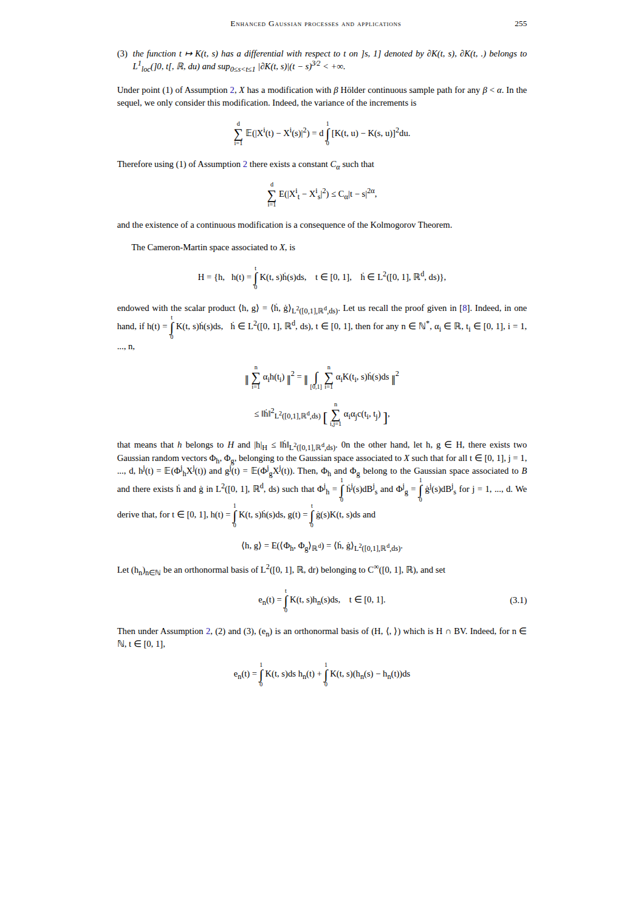Enhanced Gaussian processes and applications 255
(3) the function t ↦ K(t, s) has a differential with respect to t on ]s, 1] denoted by ∂K(t, s), ∂K(t, .) belongs to L1loc(]0, t[, ℝ, du) and sup0≤s<t≤1 |∂K(t, s)|(t − s)3⁄2 < +∞.
Under point (1) of Assumption 2, X has a modification with β Hölder continuous sample path for any β < α. In the sequel, we only consider this modification. Indeed, the variance of the increments is
d∑i=1 𝔼(|Xi(t) − Xi(s)|2) = d 1∫0 [K(t, u) − K(s, u)]2du.
Therefore using (1) of Assumption 2 there exists a constant Cα such that
d∑i=1 E(|Xit − Xis|2) ≤ Cα|t − s|2α,
and the existence of a continuous modification is a consequence of the Kolmogorov Theorem.
The Cameron-Martin space associated to X, is
H = {h, h(t) = t∫0 K(t, s)ḣ(s)ds, t ∈ [0, 1], ḣ ∈ L2([0, 1], ℝd, ds)},
endowed with the scalar product ⟨h, g⟩ = ⟨ḣ, ġ⟩L2([0,1],ℝd,ds). Let us recall the proof given in [8]. Indeed, in one hand, if h(t) = t∫0 K(t, s)ḣ(s)ds, ḣ ∈ L2([0, 1], ℝd, ds), t ∈ [0, 1], then for any n ∈ ℕ*, αi ∈ ℝ, ti ∈ [0, 1], i = 1, ..., n,
‖ n∑i=1 αih(ti) ‖2 = ‖ ∫[0,1] n∑i=1 αiK(ti, s)ḣ(s)ds ‖2
≤ ‖ḣ‖2L2([0,1],ℝd,ds) [ n∑i,j=1 αiαjc(ti, tj) ],
that means that h belongs to H and |h|H ≤ ‖ḣ‖L2([0,1],ℝd,ds). 0n the other hand, let h, g ∈ H, there exists two Gaussian random vectors Φh, Φg, belonging to the Gaussian space associated to X such that for all t ∈ [0, 1], j = 1, ..., d, hj(t) = 𝔼(ΦjhXj(t)) and gj(t) = 𝔼(ΦjgXj(t)). Then, Φh and Φg belong to the Gaussian space associated to B and there exists ḣ and ġ in L2([0, 1], ℝd, ds) such that Φjh = 1∫0 ḣj(s)dBjs and Φjg = 1∫0 ġj(s)dBjs for j = 1, ..., d. We derive that, for t ∈ [0, 1], h(t) = 1∫0 K(t, s)ḣ(s)ds, g(t) = t∫0 ġ(s)K(t, s)ds and
⟨h, g⟩ = E(⟨Φh, Φg⟩ℝd) = ⟨ḣ, ġ⟩L2([0,1],ℝd,ds).
Let (hn)n∈ℕ be an orthonormal basis of L2([0, 1], ℝ, dr) belonging to C∞([0, 1], ℝ), and set
en(t) = t∫0 K(t, s)hn(s)ds, t ∈ [0, 1].
(3.1)
Then under Assumption 2, (2) and (3), (en) is an orthonormal basis of (H, ⟨, ⟩) which is H ∩ BV. Indeed, for n ∈ ℕ, t ∈ [0, 1],
en(t) = 1∫0 K(t, s)ds hn(t) + 1∫0 K(t, s)(hn(s) − hn(t))ds